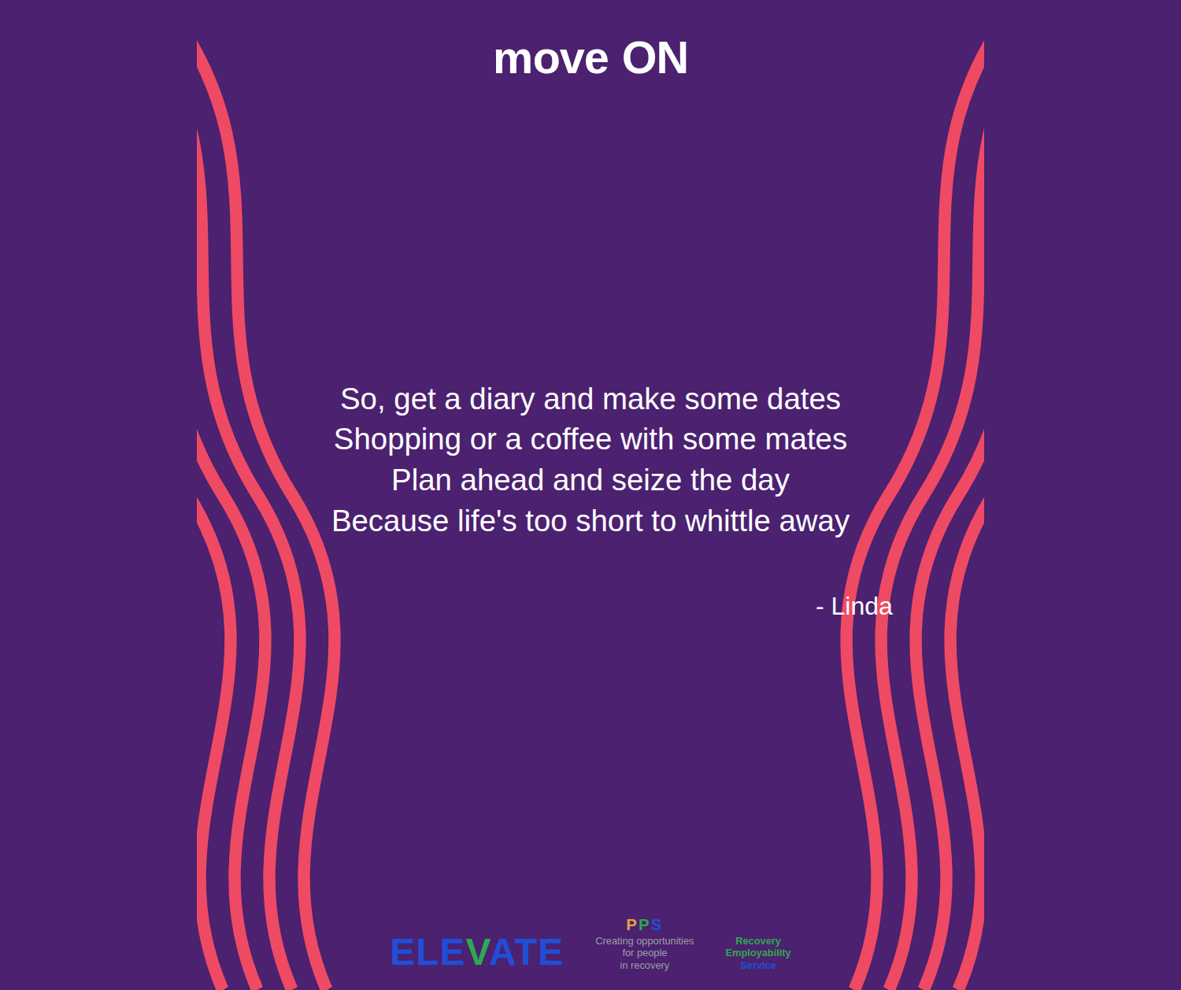moveON
So, get a diary and make some dates
Shopping or a coffee with some mates
Plan ahead and seize the day
Because life's too short to whittle away
- Linda
ELEVATE
PPS Creating opportunities
for people
in recovery
Recovery Employability Service